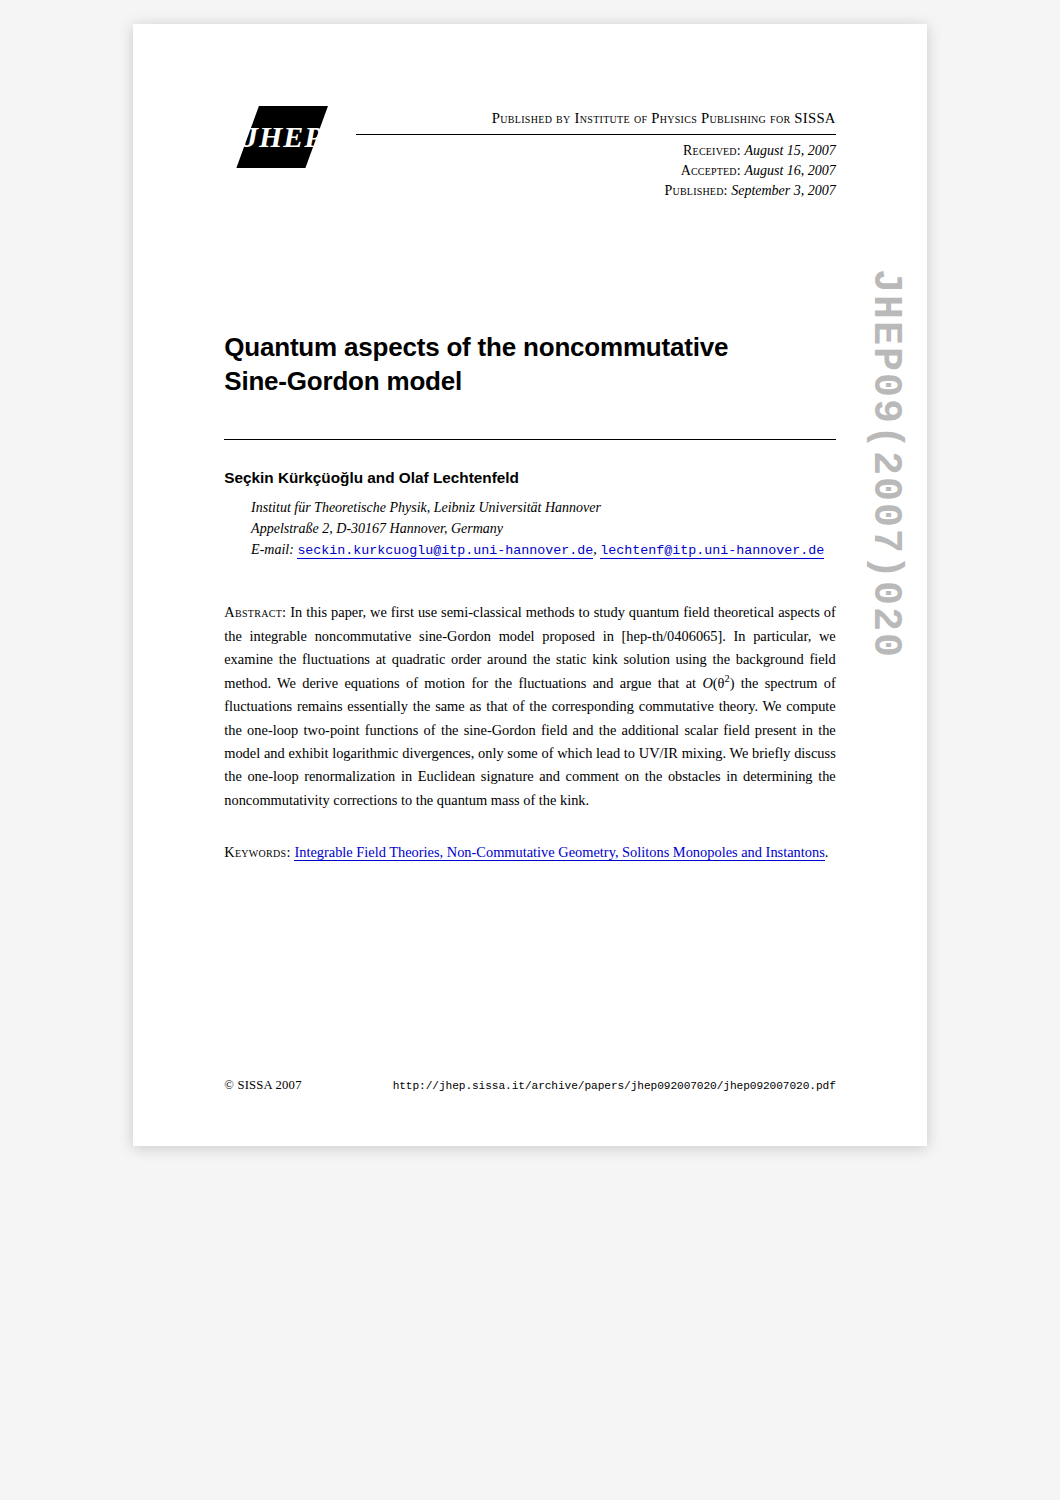JHEP09(2007)020
JHEP
Published by Institute of Physics Publishing for SISSA
Received: August 15, 2007
Accepted: August 16, 2007
Published: September 3, 2007
Quantum aspects of the noncommutative
Sine-Gordon model
Seçkin Kürkçüoğlu and Olaf Lechtenfeld
Institut für Theoretische Physik, Leibniz Universität Hannover
Appelstraße 2, D-30167 Hannover, Germany
E-mail: seckin.kurkcuoglu@itp.uni-hannover.de, lechtenf@itp.uni-hannover.de
Abstract: In this paper, we first use semi-classical methods to study quantum field theoretical aspects of the integrable noncommutative sine-Gordon model proposed in [hep-th/0406065]. In particular, we examine the fluctuations at quadratic order around the static kink solution using the background field method. We derive equations of motion for the fluctuations and argue that at O(θ2) the spectrum of fluctuations remains essentially the same as that of the corresponding commutative theory. We compute the one-loop two-point functions of the sine-Gordon field and the additional scalar field present in the model and exhibit logarithmic divergences, only some of which lead to UV/IR mixing. We briefly discuss the one-loop renormalization in Euclidean signature and comment on the obstacles in determining the noncommutativity corrections to the quantum mass of the kink.
Keywords: Integrable Field Theories, Non-Commutative Geometry, Solitons Monopoles and Instantons.
© SISSA 2007
http://jhep.sissa.it/archive/papers/jhep092007020/jhep092007020.pdf